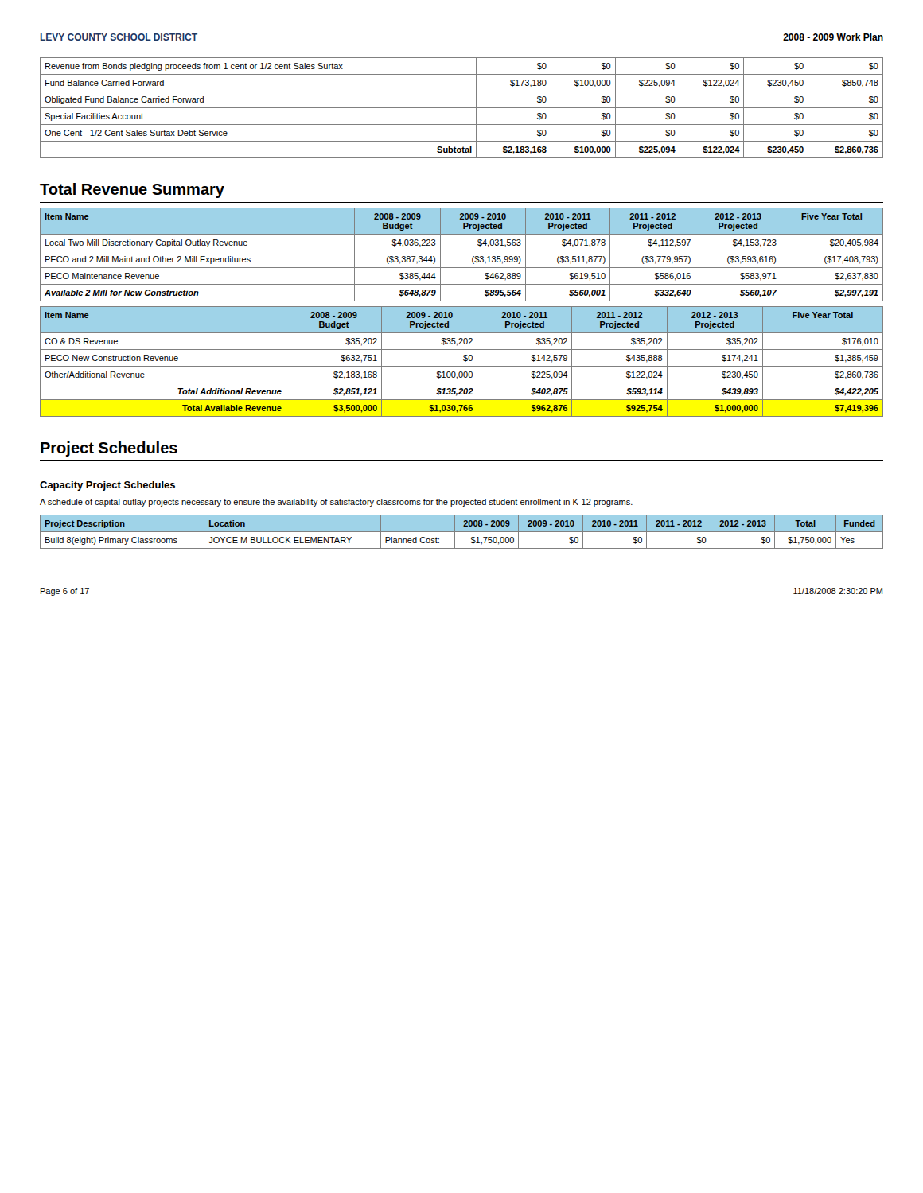LEVY COUNTY SCHOOL DISTRICT 2008 - 2009 Work Plan
| Revenue from Bonds pledging proceeds from 1 cent or 1/2 cent Sales Surtax | $0 | $0 | $0 | $0 | $0 | $0 |
| Fund Balance Carried Forward | $173,180 | $100,000 | $225,094 | $122,024 | $230,450 | $850,748 |
| Obligated Fund Balance Carried Forward | $0 | $0 | $0 | $0 | $0 | $0 |
| Special Facilities Account | $0 | $0 | $0 | $0 | $0 | $0 |
| One Cent - 1/2 Cent Sales Surtax Debt Service | $0 | $0 | $0 | $0 | $0 | $0 |
| Subtotal | $2,183,168 | $100,000 | $225,094 | $122,024 | $230,450 | $2,860,736 |
Total Revenue Summary
| Item Name | 2008 - 2009 Budget | 2009 - 2010 Projected | 2010 - 2011 Projected | 2011 - 2012 Projected | 2012 - 2013 Projected | Five Year Total |
| --- | --- | --- | --- | --- | --- | --- |
| Local Two Mill Discretionary Capital Outlay Revenue | $4,036,223 | $4,031,563 | $4,071,878 | $4,112,597 | $4,153,723 | $20,405,984 |
| PECO and 2 Mill Maint and Other 2 Mill Expenditures | ($3,387,344) | ($3,135,999) | ($3,511,877) | ($3,779,957) | ($3,593,616) | ($17,408,793) |
| PECO Maintenance Revenue | $385,444 | $462,889 | $619,510 | $586,016 | $583,971 | $2,637,830 |
| Available 2 Mill for New Construction | $648,879 | $895,564 | $560,001 | $332,640 | $560,107 | $2,997,191 |
| Item Name | 2008 - 2009 Budget | 2009 - 2010 Projected | 2010 - 2011 Projected | 2011 - 2012 Projected | 2012 - 2013 Projected | Five Year Total |
| --- | --- | --- | --- | --- | --- | --- |
| CO & DS Revenue | $35,202 | $35,202 | $35,202 | $35,202 | $35,202 | $176,010 |
| PECO New Construction Revenue | $632,751 | $0 | $142,579 | $435,888 | $174,241 | $1,385,459 |
| Other/Additional Revenue | $2,183,168 | $100,000 | $225,094 | $122,024 | $230,450 | $2,860,736 |
| Total Additional Revenue | $2,851,121 | $135,202 | $402,875 | $593,114 | $439,893 | $4,422,205 |
| Total Available Revenue | $3,500,000 | $1,030,766 | $962,876 | $925,754 | $1,000,000 | $7,419,396 |
Project Schedules
Capacity Project Schedules
A schedule of capital outlay projects necessary to ensure the availability of satisfactory classrooms for the projected student enrollment in K-12 programs.
| Project Description | Location | | 2008 - 2009 | 2009 - 2010 | 2010 - 2011 | 2011 - 2012 | 2012 - 2013 | Total | Funded |
| --- | --- | --- | --- | --- | --- | --- | --- | --- | --- |
| Build 8(eight) Primary Classrooms | JOYCE M BULLOCK ELEMENTARY | Planned Cost: | $1,750,000 | $0 | $0 | $0 | $0 | $1,750,000 | Yes |
Page 6 of 17 11/18/2008 2:30:20 PM